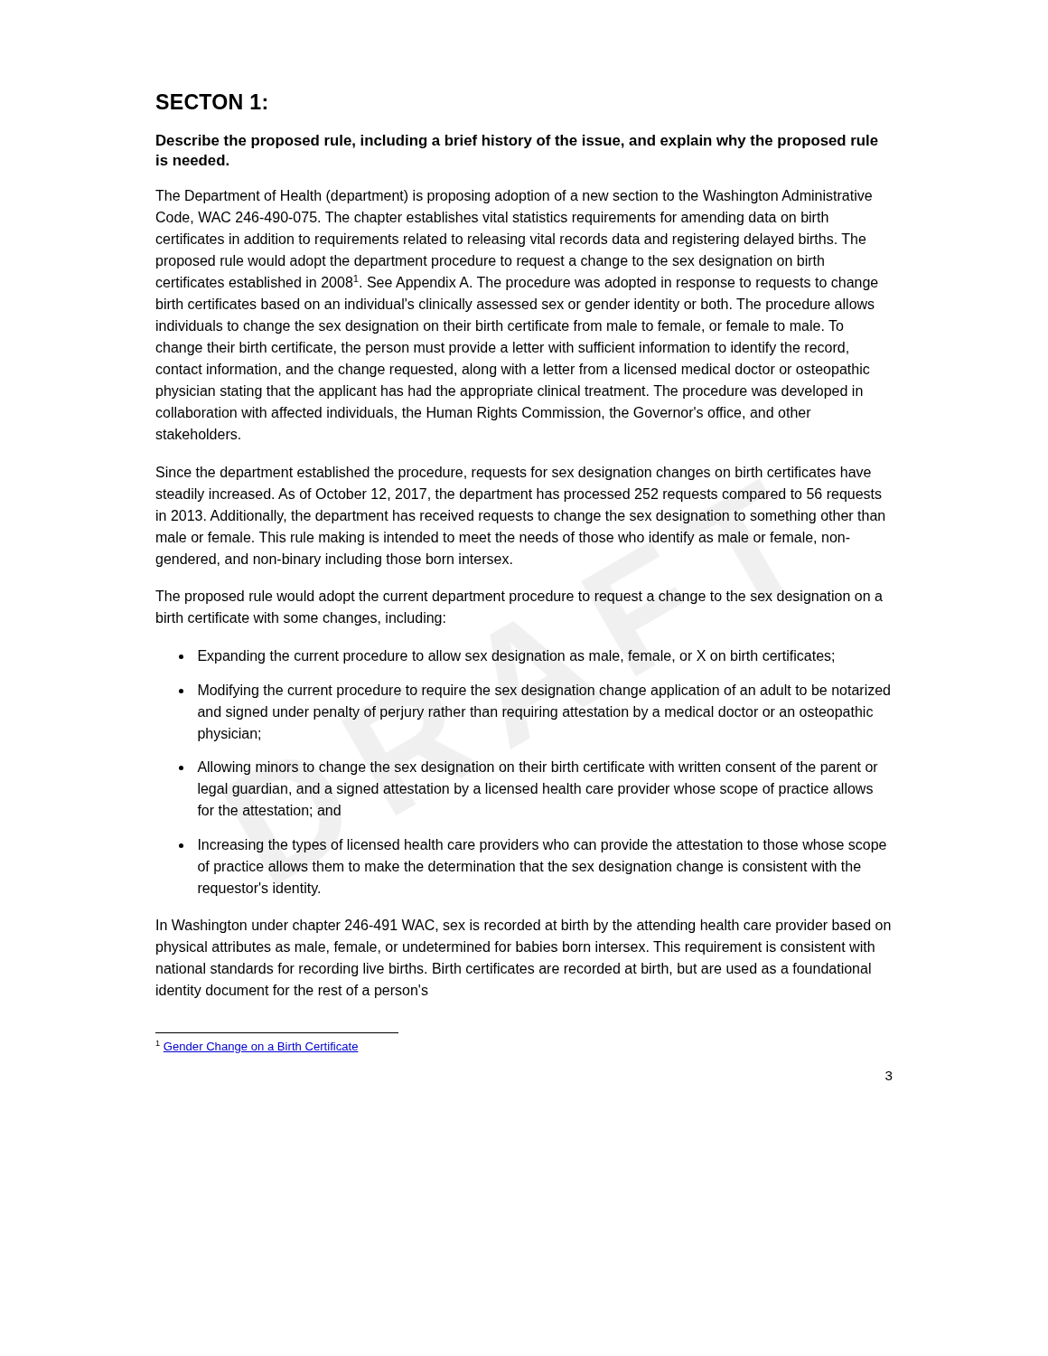DRAFT
SECTON 1:
Describe the proposed rule, including a brief history of the issue, and explain why the proposed rule is needed.
The Department of Health (department) is proposing adoption of a new section to the Washington Administrative Code, WAC 246-490-075. The chapter establishes vital statistics requirements for amending data on birth certificates in addition to requirements related to releasing vital records data and registering delayed births. The proposed rule would adopt the department procedure to request a change to the sex designation on birth certificates established in 20081. See Appendix A. The procedure was adopted in response to requests to change birth certificates based on an individual's clinically assessed sex or gender identity or both. The procedure allows individuals to change the sex designation on their birth certificate from male to female, or female to male. To change their birth certificate, the person must provide a letter with sufficient information to identify the record, contact information, and the change requested, along with a letter from a licensed medical doctor or osteopathic physician stating that the applicant has had the appropriate clinical treatment. The procedure was developed in collaboration with affected individuals, the Human Rights Commission, the Governor's office, and other stakeholders.
Since the department established the procedure, requests for sex designation changes on birth certificates have steadily increased. As of October 12, 2017, the department has processed 252 requests compared to 56 requests in 2013. Additionally, the department has received requests to change the sex designation to something other than male or female. This rule making is intended to meet the needs of those who identify as male or female, non-gendered, and non-binary including those born intersex.
The proposed rule would adopt the current department procedure to request a change to the sex designation on a birth certificate with some changes, including:
Expanding the current procedure to allow sex designation as male, female, or X on birth certificates;
Modifying the current procedure to require the sex designation change application of an adult to be notarized and signed under penalty of perjury rather than requiring attestation by a medical doctor or an osteopathic physician;
Allowing minors to change the sex designation on their birth certificate with written consent of the parent or legal guardian, and a signed attestation by a licensed health care provider whose scope of practice allows for the attestation; and
Increasing the types of licensed health care providers who can provide the attestation to those whose scope of practice allows them to make the determination that the sex designation change is consistent with the requestor's identity.
In Washington under chapter 246-491 WAC, sex is recorded at birth by the attending health care provider based on physical attributes as male, female, or undetermined for babies born intersex. This requirement is consistent with national standards for recording live births. Birth certificates are recorded at birth, but are used as a foundational identity document for the rest of a person's
1 Gender Change on a Birth Certificate
3